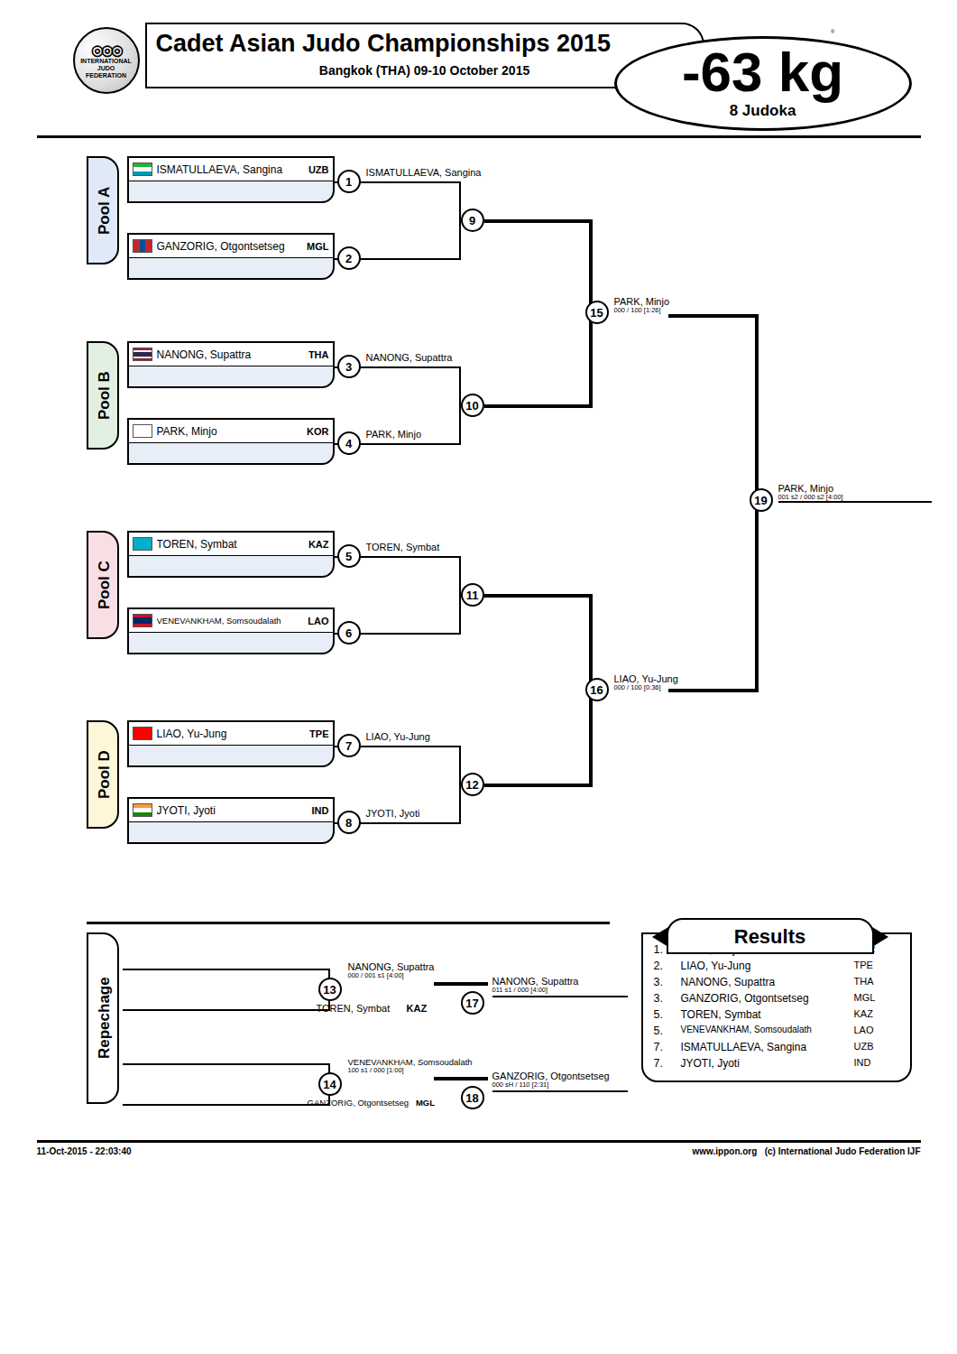◎◎◎
INTERNATIONAL
JUDO
FEDERATION
Cadet Asian Judo Championships 2015
Bangkok (THA) 09-10 October 2015
®
-63 kg
8 Judoka
Pool A
Pool B
Pool C
Pool D
ISMATULLAEVA, Sangina UZB
GANZORIG, Otgontsetseg MGL
1
2
ISMATULLAEVA, Sangina
9
NANONG, Supattra THA
PARK, Minjo KOR
3
4
NANONG, Supattra
PARK, Minjo
10
15
PARK, Minjo 000 / 100 [1:26]
TOREN, Symbat KAZ
VENEVANKHAM, Somsoudalath LAO
5
6
TOREN, Symbat
11
LIAO, Yu-Jung TPE
JYOTI, Jyoti IND
7
8
LIAO, Yu-Jung
JYOTI, Jyoti
12
16
LIAO, Yu-Jung 000 / 100 [0:36]
19
PARK, Minjo 001 s2 / 000 s2 [4:00]
Repechage
13
NANONG, Supattra 000 / 001 s1 [4:00]
TOREN, Symbat KAZ
14
VENEVANKHAM, Somsoudalath 100 s1 / 000 [1:00]
GANZORIG, Otgontsetseg MGL
17
NANONG, Supattra 011 s1 / 000 [4:00]
18
GANZORIG, Otgontsetseg 000 sH / 110 [2:31]
Results
| 1. | PARK, Minjo | KOR |
| 2. | LIAO, Yu-Jung | TPE |
| 3. | NANONG, Supattra | THA |
| 3. | GANZORIG, Otgontsetseg | MGL |
| 5. | TOREN, Symbat | KAZ |
| 5. | VENEVANKHAM, Somsoudalath | LAO |
| 7. | ISMATULLAEVA, Sangina | UZB |
| 7. | JYOTI, Jyoti | IND |
11-Oct-2015 - 22:03:40
www.ippon.org (c) International Judo Federation IJF